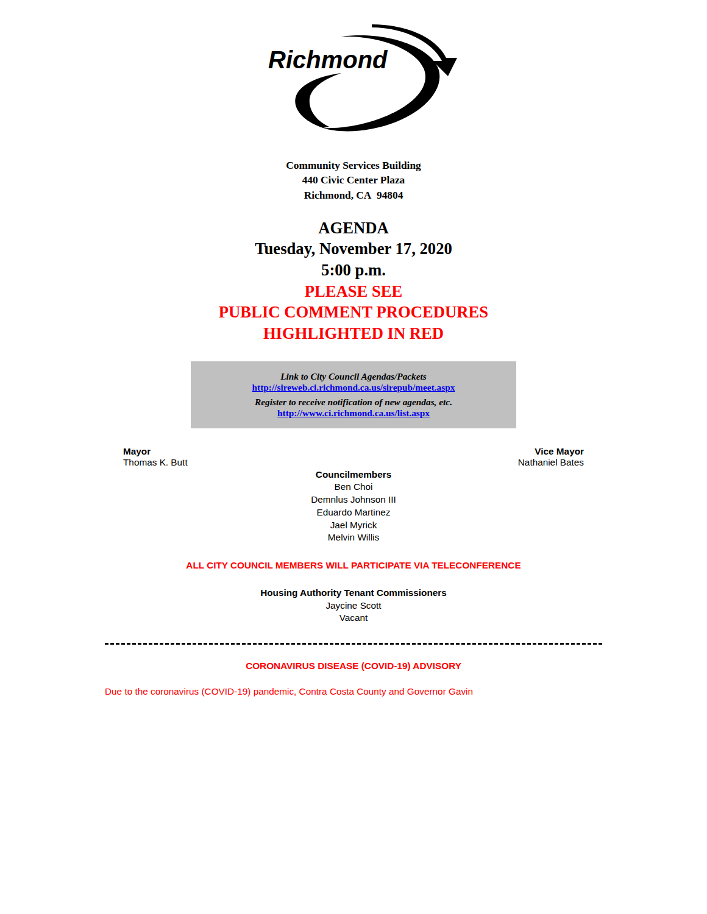Richmond
Community Services Building
440 Civic Center Plaza
Richmond, CA 94804
AGENDA
Tuesday, November 17, 2020
5:00 p.m.
PLEASE SEE
PUBLIC COMMENT PROCEDURES
HIGHLIGHTED IN RED
Link to City Council Agendas/Packets
http://sireweb.ci.richmond.ca.us/sirepub/meet.aspx
Register to receive notification of new agendas, etc.
http://www.ci.richmond.ca.us/list.aspx
| Mayor Thomas K. Butt | | Vice Mayor Nathaniel Bates |
Councilmembers
Ben Choi
Demnlus Johnson III
Eduardo Martinez
Jael Myrick
Melvin Willis
ALL CITY COUNCIL MEMBERS WILL PARTICIPATE VIA TELECONFERENCE
Housing Authority Tenant Commissioners
Jaycine Scott
Vacant
CORONAVIRUS DISEASE (COVID-19) ADVISORY
Due to the coronavirus (COVID-19) pandemic, Contra Costa County and Governor Gavin